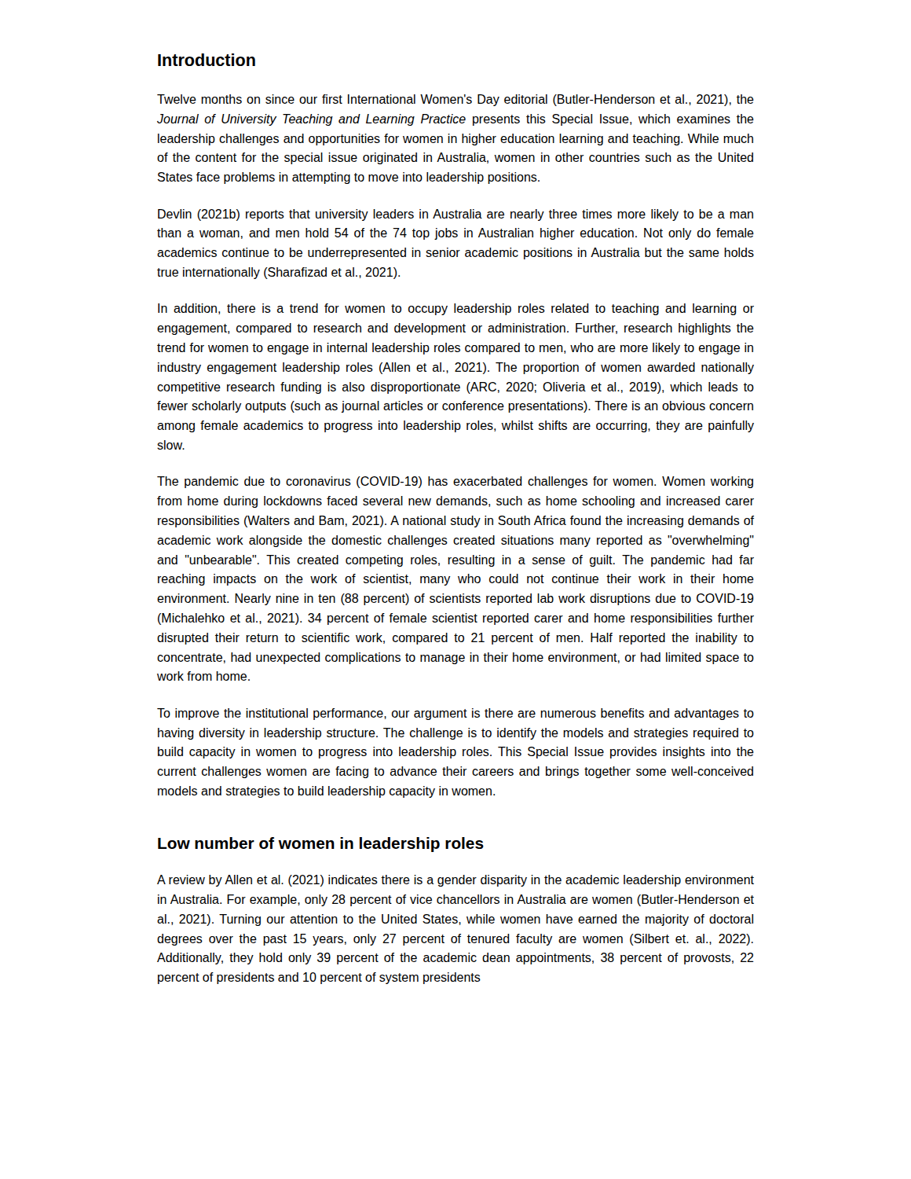Introduction
Twelve months on since our first International Women's Day editorial (Butler-Henderson et al., 2021), the Journal of University Teaching and Learning Practice presents this Special Issue, which examines the leadership challenges and opportunities for women in higher education learning and teaching. While much of the content for the special issue originated in Australia, women in other countries such as the United States face problems in attempting to move into leadership positions.
Devlin (2021b) reports that university leaders in Australia are nearly three times more likely to be a man than a woman, and men hold 54 of the 74 top jobs in Australian higher education. Not only do female academics continue to be underrepresented in senior academic positions in Australia but the same holds true internationally (Sharafizad et al., 2021).
In addition, there is a trend for women to occupy leadership roles related to teaching and learning or engagement, compared to research and development or administration. Further, research highlights the trend for women to engage in internal leadership roles compared to men, who are more likely to engage in industry engagement leadership roles (Allen et al., 2021). The proportion of women awarded nationally competitive research funding is also disproportionate (ARC, 2020; Oliveria et al., 2019), which leads to fewer scholarly outputs (such as journal articles or conference presentations). There is an obvious concern among female academics to progress into leadership roles, whilst shifts are occurring, they are painfully slow.
The pandemic due to coronavirus (COVID-19) has exacerbated challenges for women. Women working from home during lockdowns faced several new demands, such as home schooling and increased carer responsibilities (Walters and Bam, 2021). A national study in South Africa found the increasing demands of academic work alongside the domestic challenges created situations many reported as "overwhelming" and "unbearable". This created competing roles, resulting in a sense of guilt. The pandemic had far reaching impacts on the work of scientist, many who could not continue their work in their home environment. Nearly nine in ten (88 percent) of scientists reported lab work disruptions due to COVID-19 (Michalehko et al., 2021). 34 percent of female scientist reported carer and home responsibilities further disrupted their return to scientific work, compared to 21 percent of men. Half reported the inability to concentrate, had unexpected complications to manage in their home environment, or had limited space to work from home.
To improve the institutional performance, our argument is there are numerous benefits and advantages to having diversity in leadership structure. The challenge is to identify the models and strategies required to build capacity in women to progress into leadership roles. This Special Issue provides insights into the current challenges women are facing to advance their careers and brings together some well-conceived models and strategies to build leadership capacity in women.
Low number of women in leadership roles
A review by Allen et al. (2021) indicates there is a gender disparity in the academic leadership environment in Australia. For example, only 28 percent of vice chancellors in Australia are women (Butler-Henderson et al., 2021). Turning our attention to the United States, while women have earned the majority of doctoral degrees over the past 15 years, only 27 percent of tenured faculty are women (Silbert et. al., 2022). Additionally, they hold only 39 percent of the academic dean appointments, 38 percent of provosts, 22 percent of presidents and 10 percent of system presidents